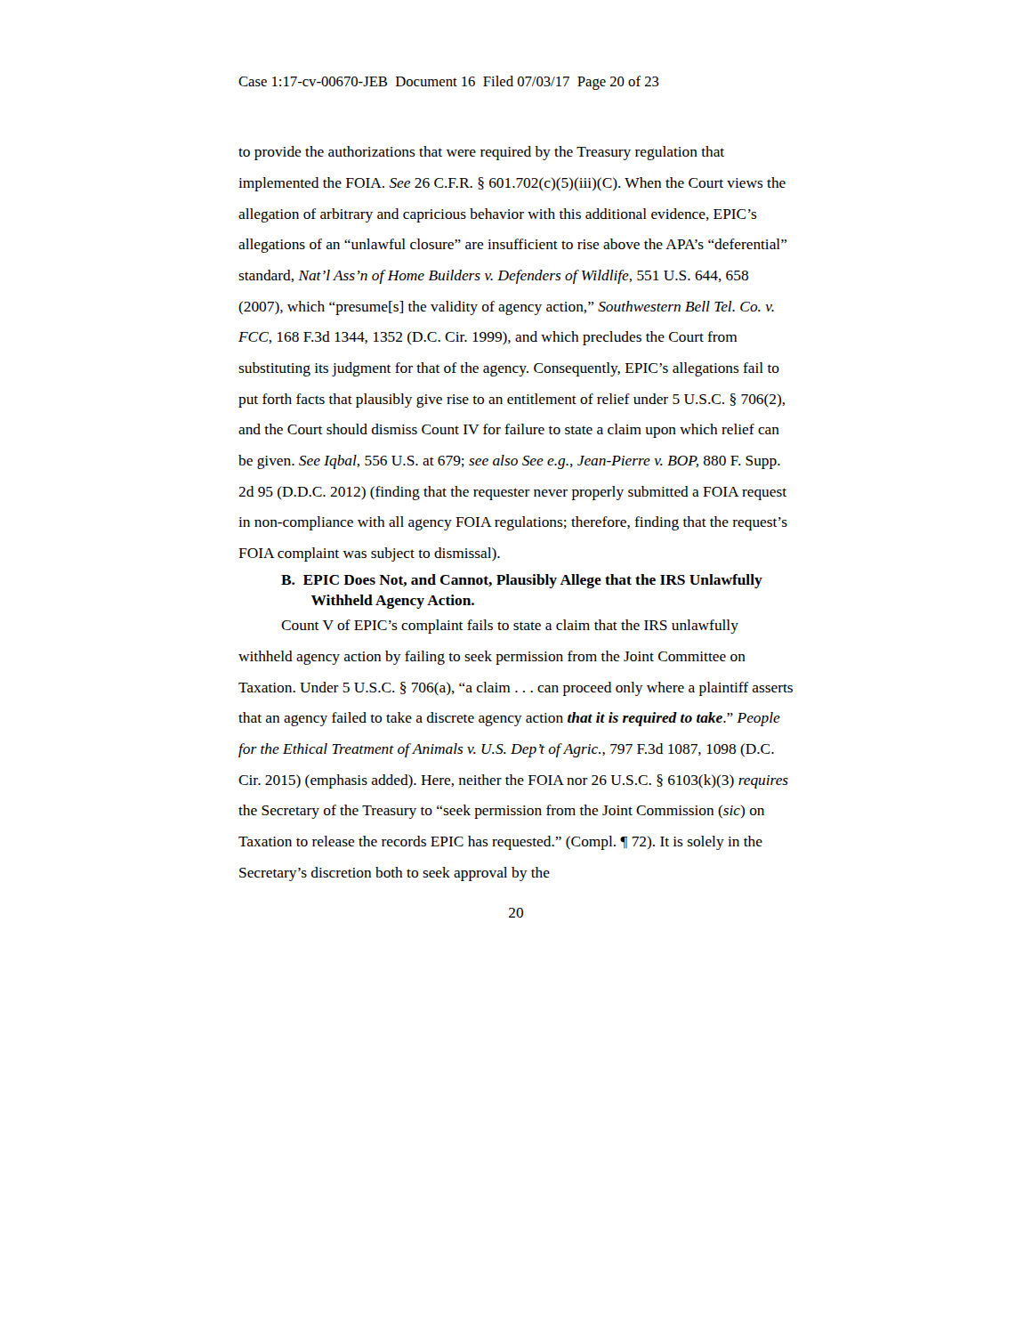Case 1:17-cv-00670-JEB Document 16 Filed 07/03/17 Page 20 of 23
to provide the authorizations that were required by the Treasury regulation that implemented the FOIA. See 26 C.F.R. § 601.702(c)(5)(iii)(C). When the Court views the allegation of arbitrary and capricious behavior with this additional evidence, EPIC’s allegations of an “unlawful closure” are insufficient to rise above the APA’s “deferential” standard, Nat’l Ass’n of Home Builders v. Defenders of Wildlife, 551 U.S. 644, 658 (2007), which “presume[s] the validity of agency action,” Southwestern Bell Tel. Co. v. FCC, 168 F.3d 1344, 1352 (D.C. Cir. 1999), and which precludes the Court from substituting its judgment for that of the agency. Consequently, EPIC’s allegations fail to put forth facts that plausibly give rise to an entitlement of relief under 5 U.S.C. § 706(2), and the Court should dismiss Count IV for failure to state a claim upon which relief can be given. See Iqbal, 556 U.S. at 679; see also See e.g., Jean-Pierre v. BOP, 880 F. Supp. 2d 95 (D.D.C. 2012) (finding that the requester never properly submitted a FOIA request in non-compliance with all agency FOIA regulations; therefore, finding that the request’s FOIA complaint was subject to dismissal).
B. EPIC Does Not, and Cannot, Plausibly Allege that the IRS Unlawfully Withheld Agency Action.
Count V of EPIC’s complaint fails to state a claim that the IRS unlawfully withheld agency action by failing to seek permission from the Joint Committee on Taxation. Under 5 U.S.C. § 706(a), “a claim . . . can proceed only where a plaintiff asserts that an agency failed to take a discrete agency action that it is required to take.” People for the Ethical Treatment of Animals v. U.S. Dep’t of Agric., 797 F.3d 1087, 1098 (D.C. Cir. 2015) (emphasis added). Here, neither the FOIA nor 26 U.S.C. § 6103(k)(3) requires the Secretary of the Treasury to “seek permission from the Joint Commission (sic) on Taxation to release the records EPIC has requested.” (Compl. ¶ 72). It is solely in the Secretary’s discretion both to seek approval by the
20